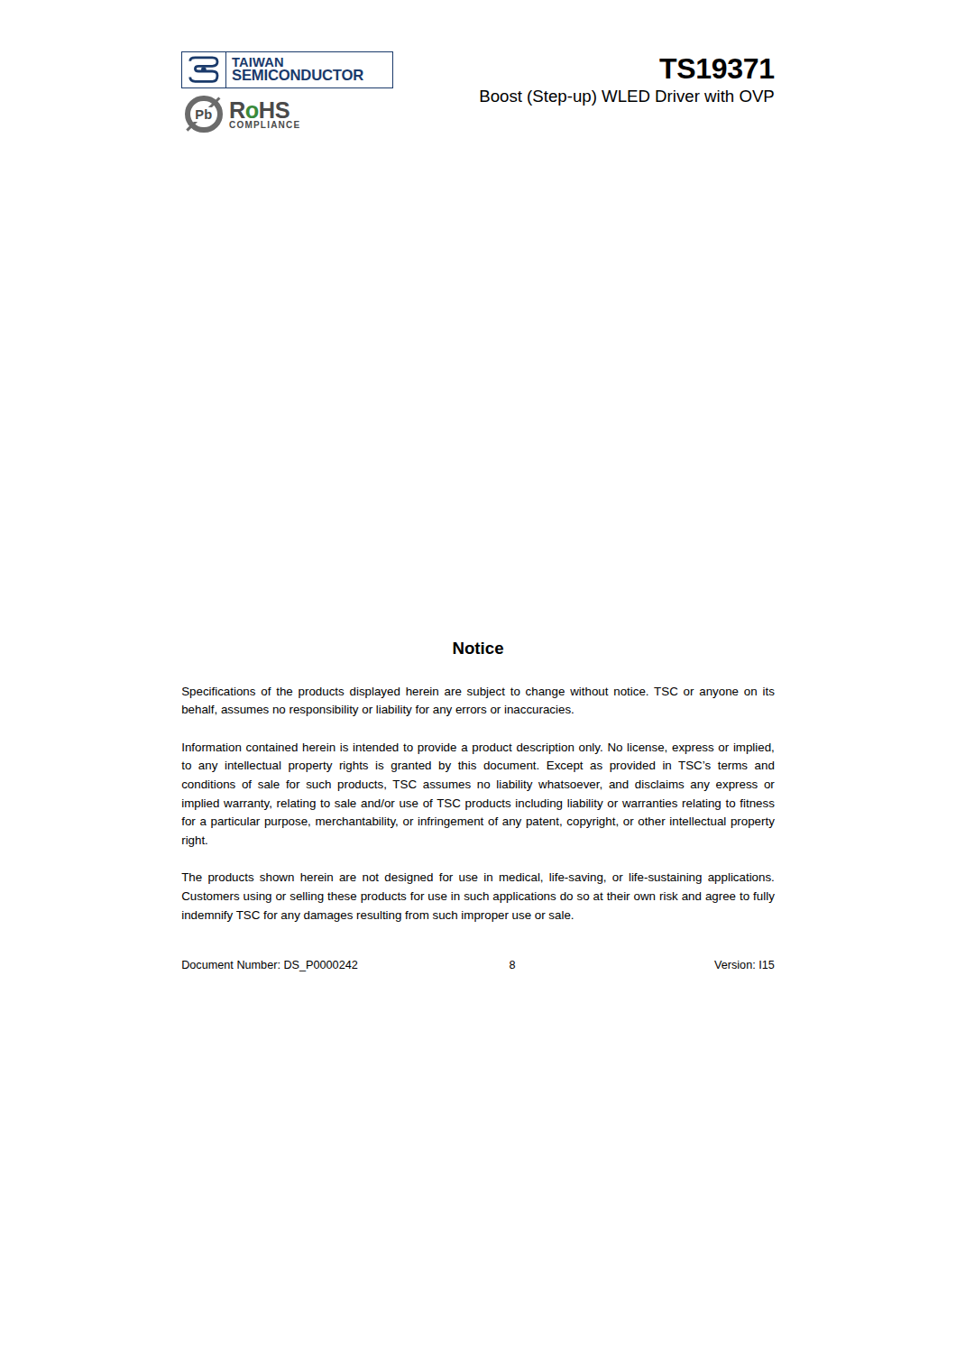TAIWAN
SEMICONDUCTOR
Pb
Ro HS
COMPLIANCE
TS19371
Boost (Step-up) WLED Driver with OVP
Notice
Specifications of the products displayed herein are subject to change without notice. TSC or anyone on its behalf, assumes no responsibility or liability for any errors or inaccuracies.
Information contained herein is intended to provide a product description only. No license, express or implied, to any intellectual property rights is granted by this document. Except as provided in TSC’s terms and conditions of sale for such products, TSC assumes no liability whatsoever, and disclaims any express or implied warranty, relating to sale and/or use of TSC products including liability or warranties relating to fitness for a particular purpose, merchantability, or infringement of any patent, copyright, or other intellectual property right.
The products shown herein are not designed for use in medical, life-saving, or life-sustaining applications. Customers using or selling these products for use in such applications do so at their own risk and agree to fully indemnify TSC for any damages resulting from such improper use or sale.
Document Number: DS_P0000242
8
Version: I15